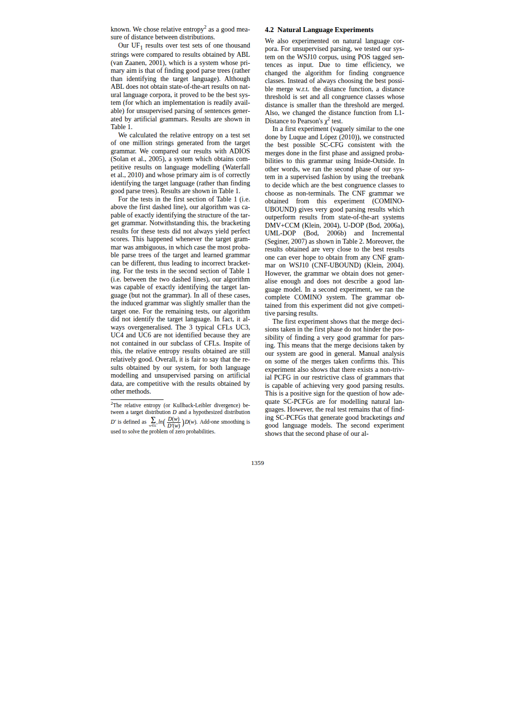known. We chose relative entropy2 as a good measure of distance between distributions.
Our UF1 results over test sets of one thousand strings were compared to results obtained by ABL (van Zaanen, 2001), which is a system whose primary aim is that of finding good parse trees (rather than identifying the target language). Although ABL does not obtain state-of-the-art results on natural language corpora, it proved to be the best system (for which an implementation is readily available) for unsupervised parsing of sentences generated by artificial grammars. Results are shown in Table 1.
We calculated the relative entropy on a test set of one million strings generated from the target grammar. We compared our results with ADIOS (Solan et al., 2005), a system which obtains competitive results on language modelling (Waterfall et al., 2010) and whose primary aim is of correctly identifying the target language (rather than finding good parse trees). Results are shown in Table 1.
For the tests in the first section of Table 1 (i.e. above the first dashed line), our algorithm was capable of exactly identifying the structure of the target grammar. Notwithstanding this, the bracketing results for these tests did not always yield perfect scores. This happened whenever the target grammar was ambiguous, in which case the most probable parse trees of the target and learned grammar can be different, thus leading to incorrect bracketing. For the tests in the second section of Table 1 (i.e. between the two dashed lines), our algorithm was capable of exactly identifying the target language (but not the grammar). In all of these cases, the induced grammar was slightly smaller than the target one. For the remaining tests, our algorithm did not identify the target language. In fact, it always overgeneralised. The 3 typical CFLs UC3, UC4 and UC6 are not identified because they are not contained in our subclass of CFLs. Inspite of this, the relative entropy results obtained are still relatively good. Overall, it is fair to say that the results obtained by our system, for both language modelling and unsupervised parsing on artificial data, are competitive with the results obtained by other methods.
2The relative entropy (or Kullback-Leibler divergence) between a target distribution D and a hypothesized distribution D′ is defined as Σw∈Σ* ln(D(w) D′(w)) D(w). Add-one smoothing is used to solve the problem of zero probabilities.
4.2 Natural Language Experiments
We also experimented on natural language corpora. For unsupervised parsing, we tested our system on the WSJ10 corpus, using POS tagged sentences as input. Due to time efficiency, we changed the algorithm for finding congruence classes. Instead of always choosing the best possible merge w.r.t. the distance function, a distance threshold is set and all congruence classes whose distance is smaller than the threshold are merged. Also, we changed the distance function from L1-Distance to Pearson's χ2 test.
In a first experiment (vaguely similar to the one done by Luque and López (2010)), we constructed the best possible SC-CFG consistent with the merges done in the first phase and assigned probabilities to this grammar using Inside-Outside. In other words, we ran the second phase of our system in a supervised fashion by using the treebank to decide which are the best congruence classes to choose as non-terminals. The CNF grammar we obtained from this experiment (COMINO-UBOUND) gives very good parsing results which outperform results from state-of-the-art systems DMV+CCM (Klein, 2004), U-DOP (Bod, 2006a), UML-DOP (Bod, 2006b) and Incremental (Seginer, 2007) as shown in Table 2. Moreover, the results obtained are very close to the best results one can ever hope to obtain from any CNF grammar on WSJ10 (CNF-UBOUND) (Klein, 2004). However, the grammar we obtain does not generalise enough and does not describe a good language model. In a second experiment, we ran the complete COMINO system. The grammar obtained from this experiment did not give competitive parsing results.
The first experiment shows that the merge decisions taken in the first phase do not hinder the possibility of finding a very good grammar for parsing. This means that the merge decisions taken by our system are good in general. Manual analysis on some of the merges taken confirms this. This experiment also shows that there exists a non-trivial PCFG in our restrictive class of grammars that is capable of achieving very good parsing results. This is a positive sign for the question of how adequate SC-PCFGs are for modelling natural languages. However, the real test remains that of finding SC-PCFGs that generate good bracketings and good language models. The second experiment shows that the second phase of our al-
1359